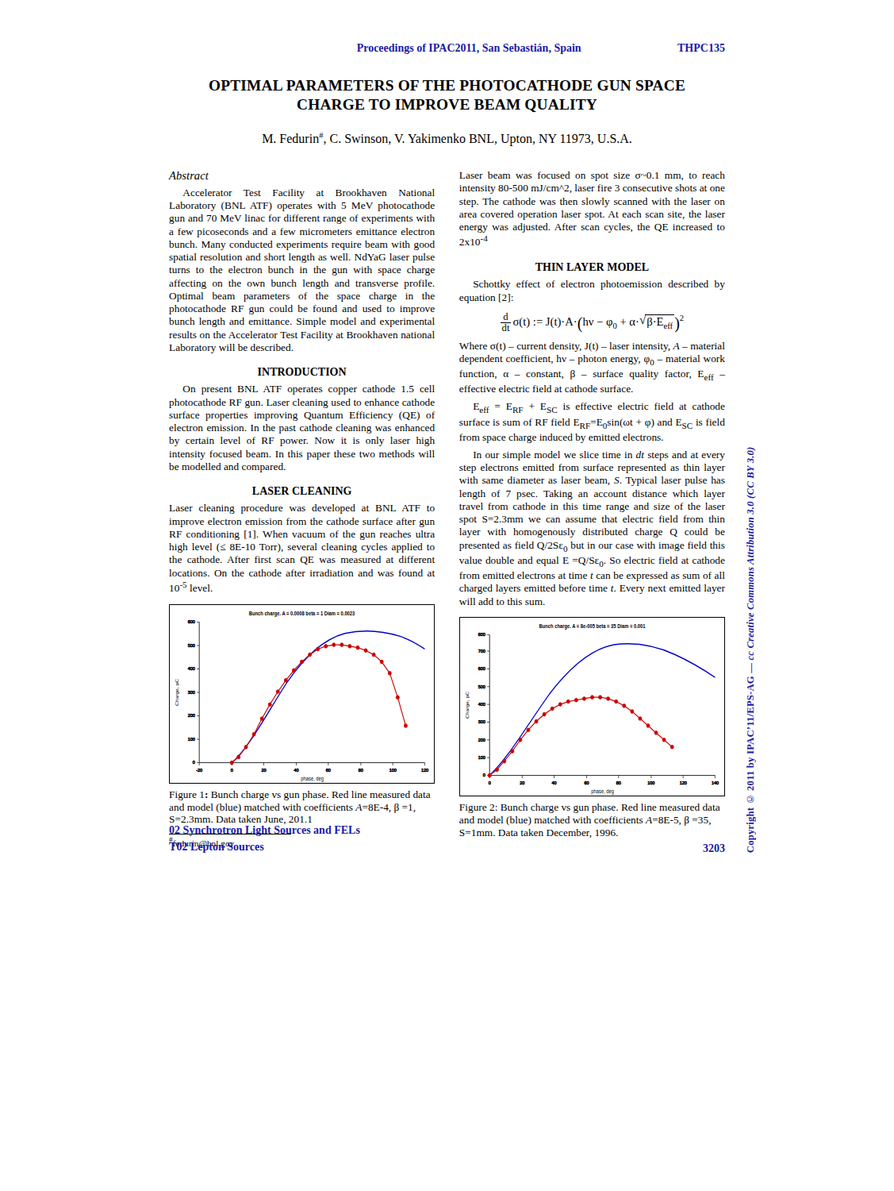Proceedings of IPAC2011, San Sebastián, Spain
THPC135
OPTIMAL PARAMETERS OF THE PHOTOCATHODE GUN SPACE
CHARGE TO IMPROVE BEAM QUALITY
M. Fedurin#, C. Swinson, V. Yakimenko BNL, Upton, NY 11973, U.S.A.
Abstract
Accelerator Test Facility at Brookhaven National Laboratory (BNL ATF) operates with 5 MeV photocathode gun and 70 MeV linac for different range of experiments with a few picoseconds and a few micrometers emittance electron bunch. Many conducted experiments require beam with good spatial resolution and short length as well. NdYaG laser pulse turns to the electron bunch in the gun with space charge affecting on the own bunch length and transverse profile. Optimal beam parameters of the space charge in the photocathode RF gun could be found and used to improve bunch length and emittance. Simple model and experimental results on the Accelerator Test Facility at Brookhaven national Laboratory will be described.
Introduction
On present BNL ATF operates copper cathode 1.5 cell photocathode RF gun. Laser cleaning used to enhance cathode surface properties improving Quantum Efficiency (QE) of electron emission. In the past cathode cleaning was enhanced by certain level of RF power. Now it is only laser high intensity focused beam. In this paper these two methods will be modelled and compared.
Laser Cleaning
Laser cleaning procedure was developed at BNL ATF to improve electron emission from the cathode surface after gun RF conditioning [1]. When vacuum of the gun reaches ultra high level (≤ 8E-10 Torr), several cleaning cycles applied to the cathode. After first scan QE was measured at different locations. On the cathode after irradiation and was found at 10-5 level.
Bunch charge. A = 0.0008 beta = 1 Diam = 0.0023 -20 0 20 40 60 80 100 120 0 100 200 300 400 500 600 phase, deg Charge, pC
Figure 1: Bunch charge vs gun phase. Red line measured data and model (blue) matched with coefficients A=8E-4, β =1, S=2.3mm. Data taken June, 201.1
#fedurin@bnl.gov
Laser beam was focused on spot size σ~0.1 mm, to reach intensity 80-500 mJ/cm^2, laser fire 3 consecutive shots at one step. The cathode was then slowly scanned with the laser on area covered operation laser spot. At each scan site, the laser energy was adjusted. After scan cycles, the QE increased to 2x10-4
Thin Layer Model
Schottky effect of electron photoemission described by equation [2]:
ddtσ(t) := J(t)·A·(hν − φ0 + α·β·Eeff)2
Where σ(t) – current density, J(t) – laser intensity, A – material dependent coefficient, hν – photon energy, φ0 – material work function, α – constant, β – surface quality factor, Eeff – effective electric field at cathode surface.
Eeff = ERF + ESC is effective electric field at cathode surface is sum of RF field ERF=E0sin(ωt + φ) and ESC is field from space charge induced by emitted electrons.
In our simple model we slice time in dt steps and at every step electrons emitted from surface represented as thin layer with same diameter as laser beam, S. Typical laser pulse has length of 7 psec. Taking an account distance which layer travel from cathode in this time range and size of the laser spot S=2.3mm we can assume that electric field from thin layer with homogenously distributed charge Q could be presented as field Q/2Sε0 but in our case with image field this value double and equal E =Q/Sε0. So electric field at cathode from emitted electrons at time t can be expressed as sum of all charged layers emitted before time t. Every next emitted layer will add to this sum.
Bunch charge. A = 8e-005 beta = 35 Diam = 0.001 0 20 40 60 80 100 120 140 0 100 200 300 400 500 600 700 800 phase, deg Charge, pC
Figure 2: Bunch charge vs gun phase. Red line measured data and model (blue) matched with coefficients A=8E-5, β =35, S=1mm. Data taken December, 1996.
02 Synchrotron Light Sources and FELs
T02 Lepton Sources
3203
Copyright © 2011 by IPAC’11/EPS-AG — cc Creative Commons Attribution 3.0 (CC BY 3.0)